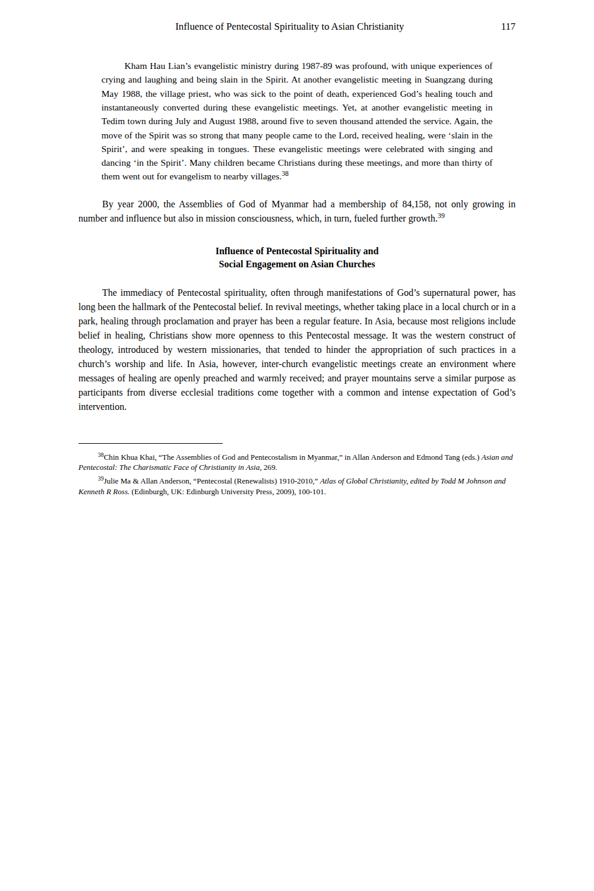Influence of Pentecostal Spirituality to Asian Christianity117
Kham Hau Lian’s evangelistic ministry during 1987-89 was profound, with unique experiences of crying and laughing and being slain in the Spirit. At another evangelistic meeting in Suangzang during May 1988, the village priest, who was sick to the point of death, experienced God’s healing touch and instantaneously converted during these evangelistic meetings. Yet, at another evangelistic meeting in Tedim town during July and August 1988, around five to seven thousand attended the service. Again, the move of the Spirit was so strong that many people came to the Lord, received healing, were ‘slain in the Spirit’, and were speaking in tongues. These evangelistic meetings were celebrated with singing and dancing ‘in the Spirit’. Many children became Christians during these meetings, and more than thirty of them went out for evangelism to nearby villages.38
By year 2000, the Assemblies of God of Myanmar had a membership of 84,158, not only growing in number and influence but also in mission consciousness, which, in turn, fueled further growth.39
Influence of Pentecostal Spirituality and
Social Engagement on Asian Churches
The immediacy of Pentecostal spirituality, often through manifestations of God’s supernatural power, has long been the hallmark of the Pentecostal belief. In revival meetings, whether taking place in a local church or in a park, healing through proclamation and prayer has been a regular feature. In Asia, because most religions include belief in healing, Christians show more openness to this Pentecostal message. It was the western construct of theology, introduced by western missionaries, that tended to hinder the appropriation of such practices in a church’s worship and life. In Asia, however, inter-church evangelistic meetings create an environment where messages of healing are openly preached and warmly received; and prayer mountains serve a similar purpose as participants from diverse ecclesial traditions come together with a common and intense expectation of God’s intervention.
38Chin Khua Khai, “The Assemblies of God and Pentecostalism in Myanmar,” in Allan Anderson and Edmond Tang (eds.) Asian and Pentecostal: The Charismatic Face of Christianity in Asia, 269.
39Julie Ma & Allan Anderson, “Pentecostal (Renewalists) 1910-2010,” Atlas of Global Christianity, edited by Todd M Johnson and Kenneth R Ross. (Edinburgh, UK: Edinburgh University Press, 2009), 100-101.